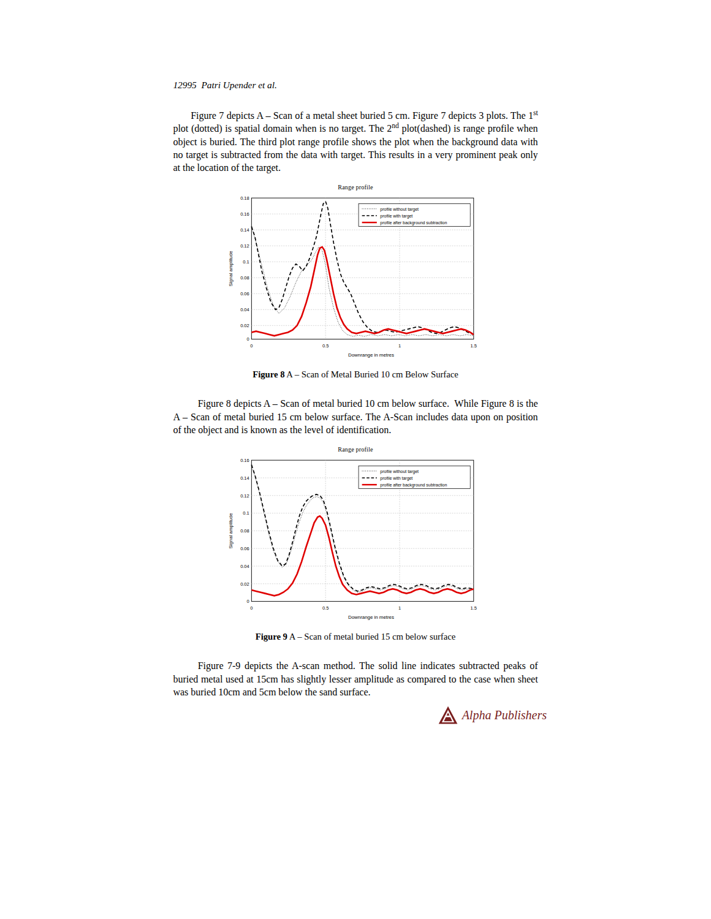12995 Patri Upender et al.
Figure 7 depicts A – Scan of a metal sheet buried 5 cm. Figure 7 depicts 3 plots. The 1st plot (dotted) is spatial domain when is no target. The 2nd plot(dashed) is range profile when object is buried. The third plot range profile shows the plot when the background data with no target is subtracted from the data with target. This results in a very prominent peak only at the location of the target.
Range profile
0.18 0.16 0.14 0.12 0.1 0.08 0.06 0.04 0.02 0 0 0.5 1 1.5 Downrange in metres Signal amplitude profile without target profile with target profile after background subtraction
Figure 8 A – Scan of Metal Buried 10 cm Below Surface
Figure 8 depicts A – Scan of metal buried 10 cm below surface. While Figure 8 is the A – Scan of metal buried 15 cm below surface. The A-Scan includes data upon on position of the object and is known as the level of identification.
Range profile
0.16 0.14 0.12 0.1 0.08 0.06 0.04 0.02 0 0 0.5 1 1.5 Downrange in metres Signal amplitude profile without target profile with target profile after background subtraction
Figure 9 A – Scan of metal buried 15 cm below surface
Figure 7-9 depicts the A-scan method. The solid line indicates subtracted peaks of buried metal used at 15cm has slightly lesser amplitude as compared to the case when sheet was buried 10cm and 5cm below the sand surface.
Alpha Publishers